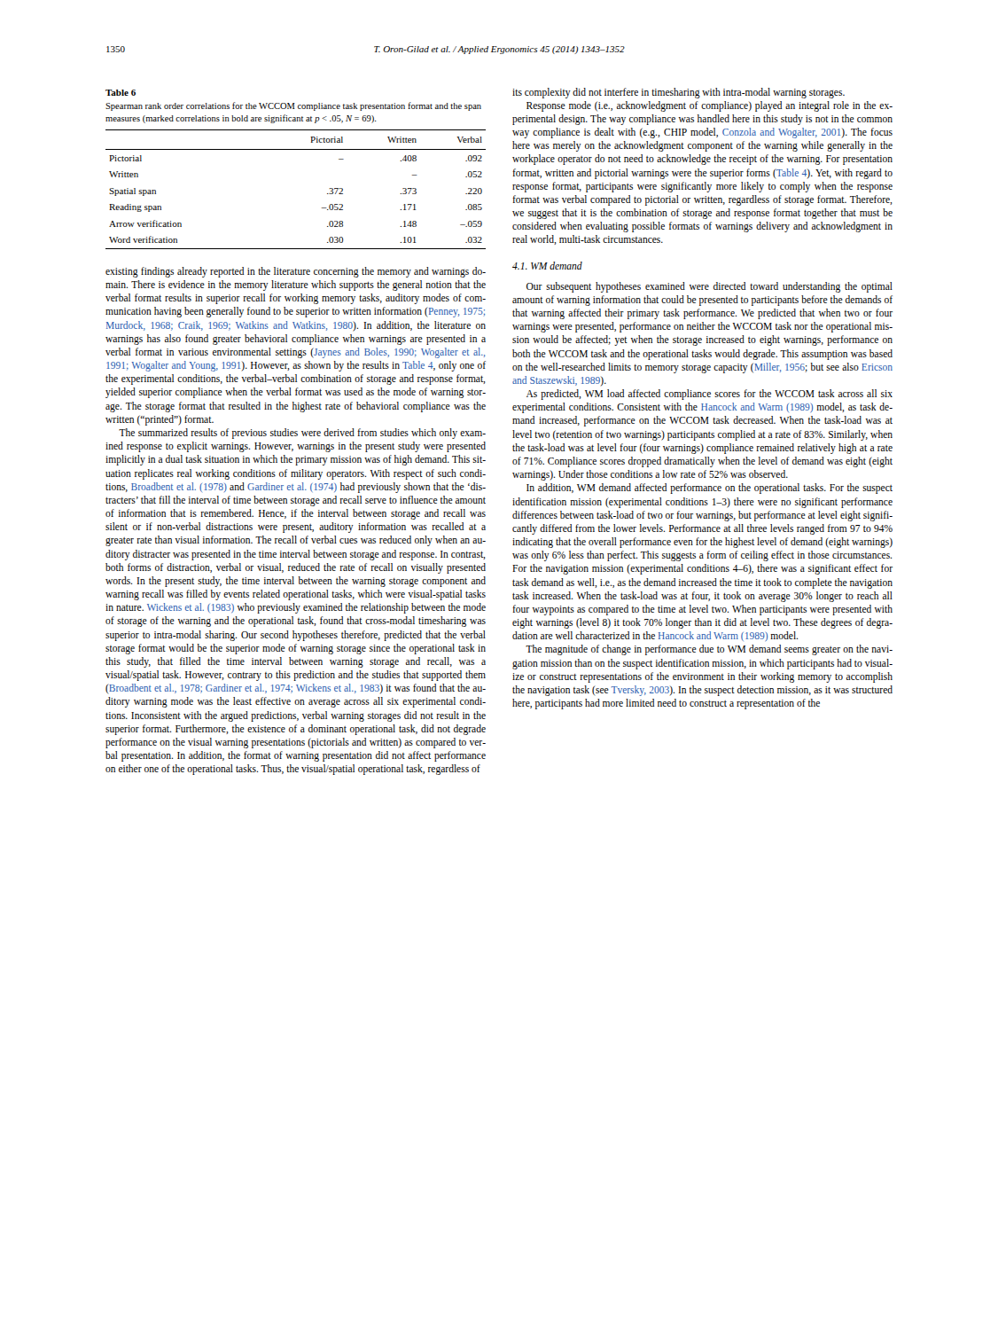1350
T. Oron-Gilad et al. / Applied Ergonomics 45 (2014) 1343–1352
Table 6
Spearman rank order correlations for the WCCOM compliance task presentation format and the span measures (marked correlations in bold are significant at p < .05, N = 69).
| | Pictorial | Written | Verbal |
| --- | --- | --- | --- |
| Pictorial | – | .408 | .092 |
| Written | | – | .052 |
| Spatial span | .372 | .373 | .220 |
| Reading span | –.052 | .171 | .085 |
| Arrow verification | .028 | .148 | –.059 |
| Word verification | .030 | .101 | .032 |
existing findings already reported in the literature concerning the memory and warnings domain. There is evidence in the memory literature which supports the general notion that the verbal format results in superior recall for working memory tasks, auditory modes of communication having been generally found to be superior to written information (Penney, 1975; Murdock, 1968; Craik, 1969; Watkins and Watkins, 1980). In addition, the literature on warnings has also found greater behavioral compliance when warnings are presented in a verbal format in various environmental settings (Jaynes and Boles, 1990; Wogalter et al., 1991; Wogalter and Young, 1991). However, as shown by the results in Table 4, only one of the experimental conditions, the verbal–verbal combination of storage and response format, yielded superior compliance when the verbal format was used as the mode of warning storage. The storage format that resulted in the highest rate of behavioral compliance was the written (“printed”) format.
The summarized results of previous studies were derived from studies which only examined response to explicit warnings. However, warnings in the present study were presented implicitly in a dual task situation in which the primary mission was of high demand. This situation replicates real working conditions of military operators. With respect of such conditions, Broadbent et al. (1978) and Gardiner et al. (1974) had previously shown that the ‘distracters’ that fill the interval of time between storage and recall serve to influence the amount of information that is remembered. Hence, if the interval between storage and recall was silent or if non-verbal distractions were present, auditory information was recalled at a greater rate than visual information. The recall of verbal cues was reduced only when an auditory distracter was presented in the time interval between storage and response. In contrast, both forms of distraction, verbal or visual, reduced the rate of recall on visually presented words. In the present study, the time interval between the warning storage component and warning recall was filled by events related operational tasks, which were visual-spatial tasks in nature. Wickens et al. (1983) who previously examined the relationship between the mode of storage of the warning and the operational task, found that cross-modal timesharing was superior to intra-modal sharing. Our second hypotheses therefore, predicted that the verbal storage format would be the superior mode of warning storage since the operational task in this study, that filled the time interval between warning storage and recall, was a visual/spatial task. However, contrary to this prediction and the studies that supported them (Broadbent et al., 1978; Gardiner et al., 1974; Wickens et al., 1983) it was found that the auditory warning mode was the least effective on average across all six experimental conditions. Inconsistent with the argued predictions, verbal warning storages did not result in the superior format. Furthermore, the existence of a dominant operational task, did not degrade performance on the visual warning presentations (pictorials and written) as compared to verbal presentation. In addition, the format of warning presentation did not affect performance on either one of the operational tasks. Thus, the visual/spatial operational task, regardless of
its complexity did not interfere in timesharing with intra-modal warning storages.
Response mode (i.e., acknowledgment of compliance) played an integral role in the experimental design. The way compliance was handled here in this study is not in the common way compliance is dealt with (e.g., CHIP model, Conzola and Wogalter, 2001). The focus here was merely on the acknowledgment component of the warning while generally in the workplace operator do not need to acknowledge the receipt of the warning. For presentation format, written and pictorial warnings were the superior forms (Table 4). Yet, with regard to response format, participants were significantly more likely to comply when the response format was verbal compared to pictorial or written, regardless of storage format. Therefore, we suggest that it is the combination of storage and response format together that must be considered when evaluating possible formats of warnings delivery and acknowledgment in real world, multi-task circumstances.
4.1. WM demand
Our subsequent hypotheses examined were directed toward understanding the optimal amount of warning information that could be presented to participants before the demands of that warning affected their primary task performance. We predicted that when two or four warnings were presented, performance on neither the WCCOM task nor the operational mission would be affected; yet when the storage increased to eight warnings, performance on both the WCCOM task and the operational tasks would degrade. This assumption was based on the well-researched limits to memory storage capacity (Miller, 1956; but see also Ericson and Staszewski, 1989).
As predicted, WM load affected compliance scores for the WCCOM task across all six experimental conditions. Consistent with the Hancock and Warm (1989) model, as task demand increased, performance on the WCCOM task decreased. When the task-load was at level two (retention of two warnings) participants complied at a rate of 83%. Similarly, when the task-load was at level four (four warnings) compliance remained relatively high at a rate of 71%. Compliance scores dropped dramatically when the level of demand was eight (eight warnings). Under those conditions a low rate of 52% was observed.
In addition, WM demand affected performance on the operational tasks. For the suspect identification mission (experimental conditions 1–3) there were no significant performance differences between task-load of two or four warnings, but performance at level eight significantly differed from the lower levels. Performance at all three levels ranged from 97 to 94% indicating that the overall performance even for the highest level of demand (eight warnings) was only 6% less than perfect. This suggests a form of ceiling effect in those circumstances. For the navigation mission (experimental conditions 4–6), there was a significant effect for task demand as well, i.e., as the demand increased the time it took to complete the navigation task increased. When the task-load was at four, it took on average 30% longer to reach all four waypoints as compared to the time at level two. When participants were presented with eight warnings (level 8) it took 70% longer than it did at level two. These degrees of degradation are well characterized in the Hancock and Warm (1989) model.
The magnitude of change in performance due to WM demand seems greater on the navigation mission than on the suspect identification mission, in which participants had to visualize or construct representations of the environment in their working memory to accomplish the navigation task (see Tversky, 2003). In the suspect detection mission, as it was structured here, participants had more limited need to construct a representation of the